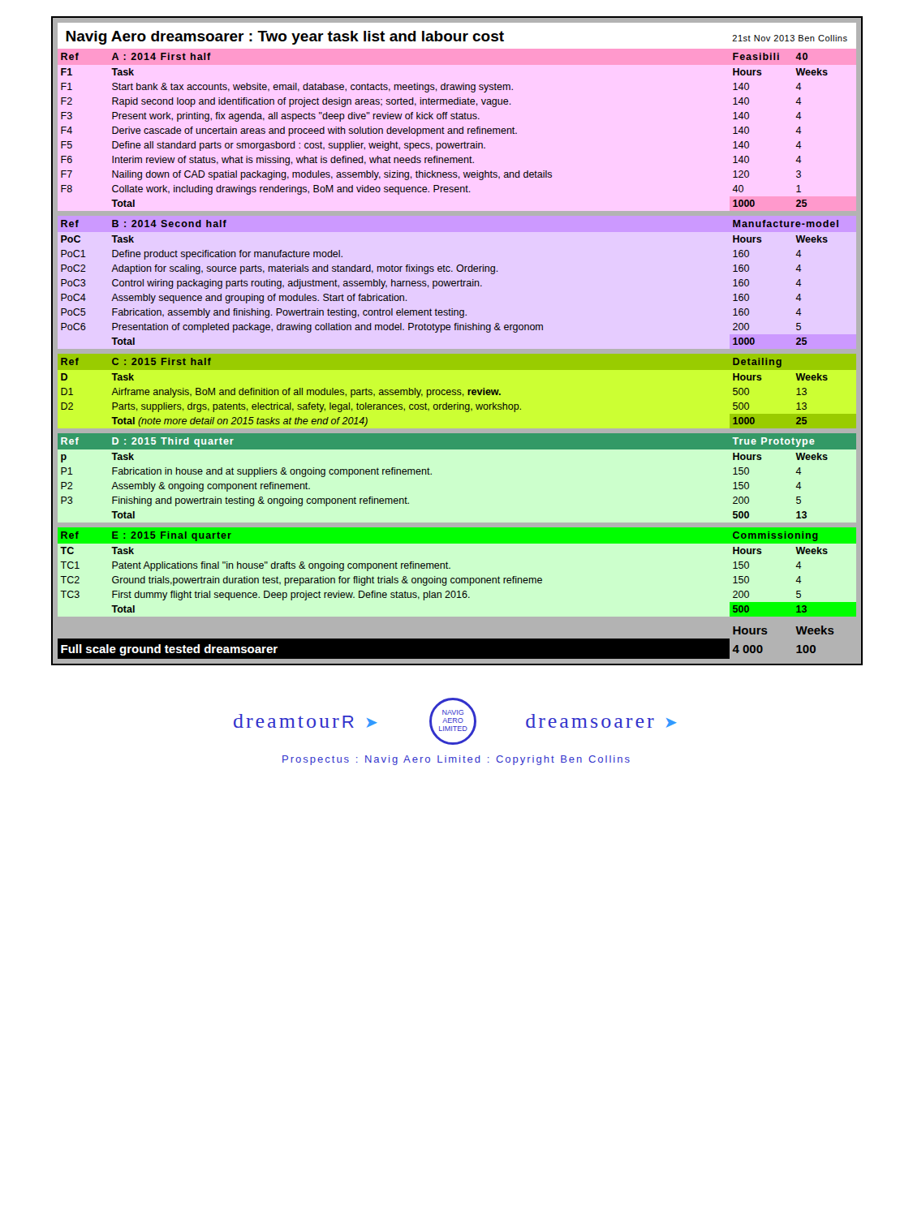Navig Aero dreamsoarer : Two year task list and labour cost
21st Nov 2013 Ben Collins
| Ref | A : 2014 First half | Feasibili | 40 |
| F1 | Task | Hours | Weeks |
| F1 | Start bank & tax accounts, website, email, database, contacts, meetings, drawing system. | 140 | 4 |
| F2 | Rapid second loop and identification of project design areas; sorted, intermediate, vague. | 140 | 4 |
| F3 | Present work, printing, fix agenda, all aspects "deep dive" review of kick off status. | 140 | 4 |
| F4 | Derive cascade of uncertain areas and proceed with solution development and refinement. | 140 | 4 |
| F5 | Define all standard parts or smorgasbord : cost, supplier, weight, specs, powertrain. | 140 | 4 |
| F6 | Interim review of status, what is missing, what is defined, what needs refinement. | 140 | 4 |
| F7 | Nailing down of CAD spatial packaging, modules, assembly, sizing, thickness, weights, and details | 120 | 3 |
| F8 | Collate work, including drawings renderings, BoM and video sequence. Present. | 40 | 1 |
| | Total | 1000 | 25 |
| Ref | B : 2014 Second half | Manufacture-model |
| PoC | Task | Hours | Weeks |
| PoC1 | Define product specification for manufacture model. | 160 | 4 |
| PoC2 | Adaption for scaling, source parts, materials and standard, motor fixings etc. Ordering. | 160 | 4 |
| PoC3 | Control wiring packaging parts routing, adjustment, assembly, harness, powertrain. | 160 | 4 |
| PoC4 | Assembly sequence and grouping of modules. Start of fabrication. | 160 | 4 |
| PoC5 | Fabrication, assembly and finishing. Powertrain testing, control element testing. | 160 | 4 |
| PoC6 | Presentation of completed package, drawing collation and model. Prototype finishing & ergonom | 200 | 5 |
| | Total | 1000 | 25 |
| Ref | C : 2015 First half | Detailing |
| D | Task | Hours | Weeks |
| D1 | Airframe analysis, BoM and definition of all modules, parts, assembly, process, review. | 500 | 13 |
| D2 | Parts, suppliers, drgs, patents, electrical, safety, legal, tolerances, cost, ordering, workshop. | 500 | 13 |
| | Total (note more detail on 2015 tasks at the end of 2014) | 1000 | 25 |
| Ref | D : 2015 Third quarter | True Prototype |
| p | Task | Hours | Weeks |
| P1 | Fabrication in house and at suppliers & ongoing component refinement. | 150 | 4 |
| P2 | Assembly & ongoing component refinement. | 150 | 4 |
| P3 | Finishing and powertrain testing & ongoing component refinement. | 200 | 5 |
| | Total | 500 | 13 |
| Ref | E : 2015 Final quarter | Commissioning |
| TC | Task | Hours | Weeks |
| TC1 | Patent Applications final "in house" drafts & ongoing component refinement. | 150 | 4 |
| TC2 | Ground trials,powertrain duration test, preparation for flight trials & ongoing component refineme | 150 | 4 |
| TC3 | First dummy flight trial sequence. Deep project review. Define status, plan 2016. | 200 | 5 |
| | Total | 500 | 13 |
| | | Hours | Weeks |
| Full scale ground tested dreamsoarer | 4 000 | 100 |
dreamtourR ➤
NAVIG
AERO
LIMITED
dreamsoarer ➤
Prospectus : Navig Aero Limited : Copyright Ben Collins